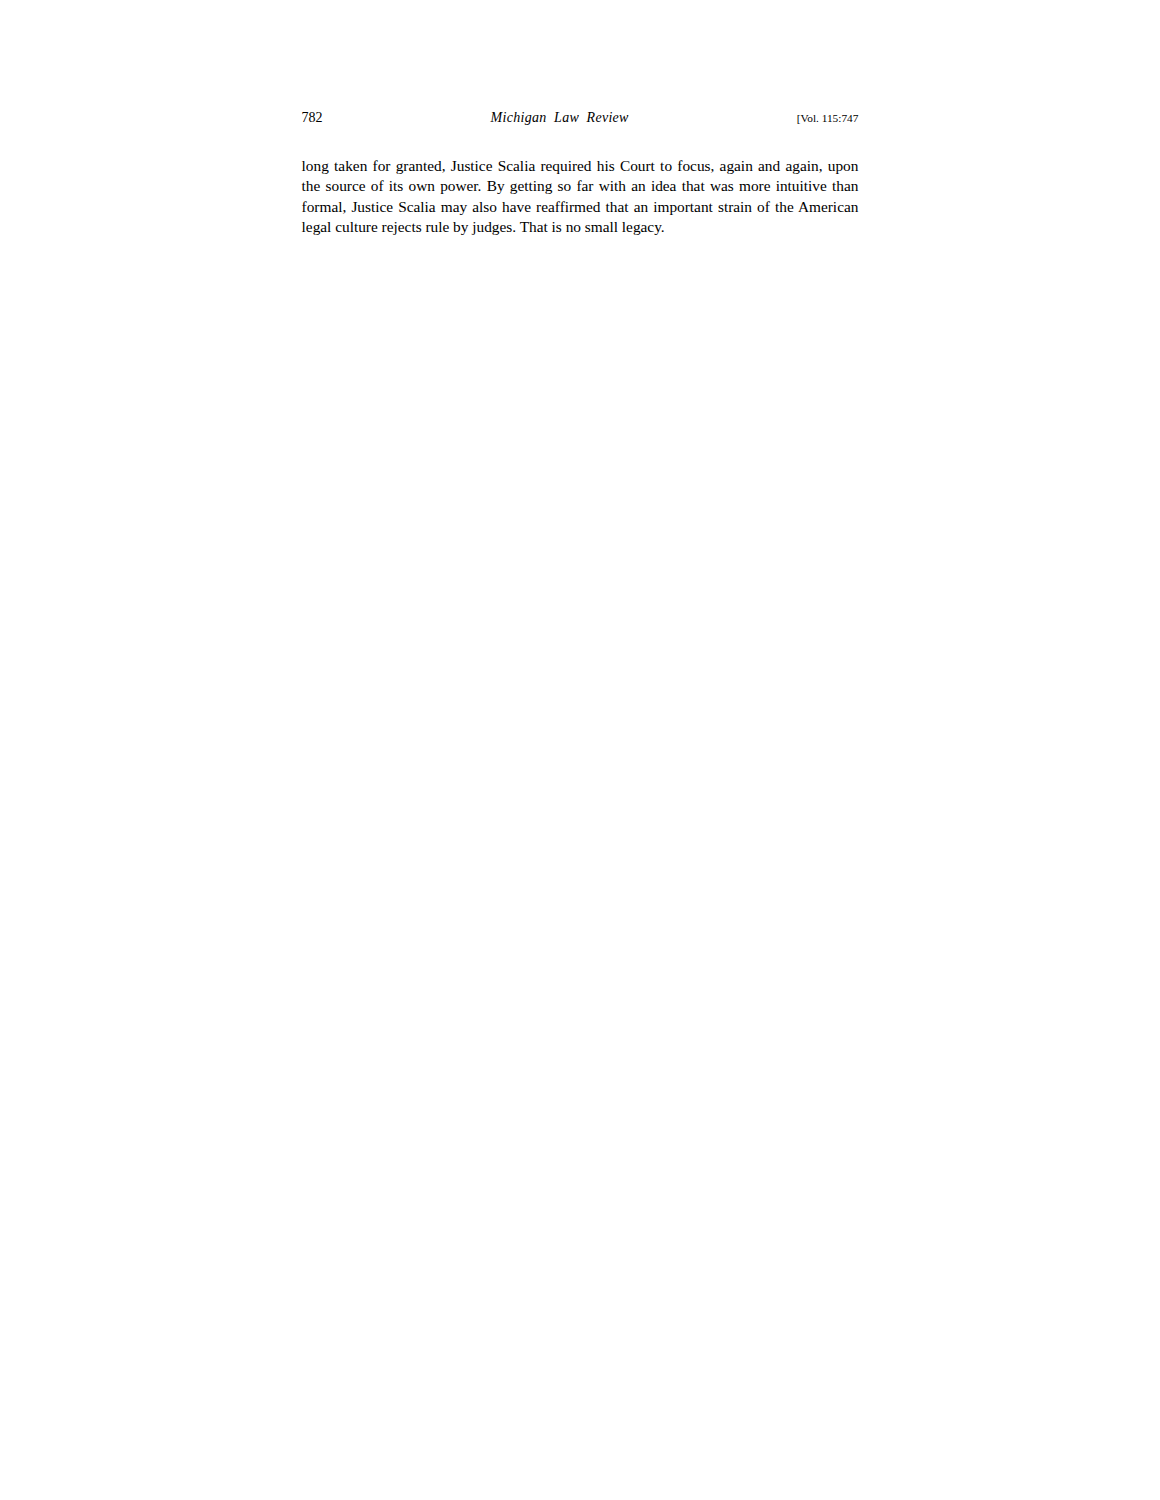782 Michigan Law Review [Vol. 115:747
long taken for granted, Justice Scalia required his Court to focus, again and again, upon the source of its own power. By getting so far with an idea that was more intuitive than formal, Justice Scalia may also have reaffirmed that an important strain of the American legal culture rejects rule by judges. That is no small legacy.